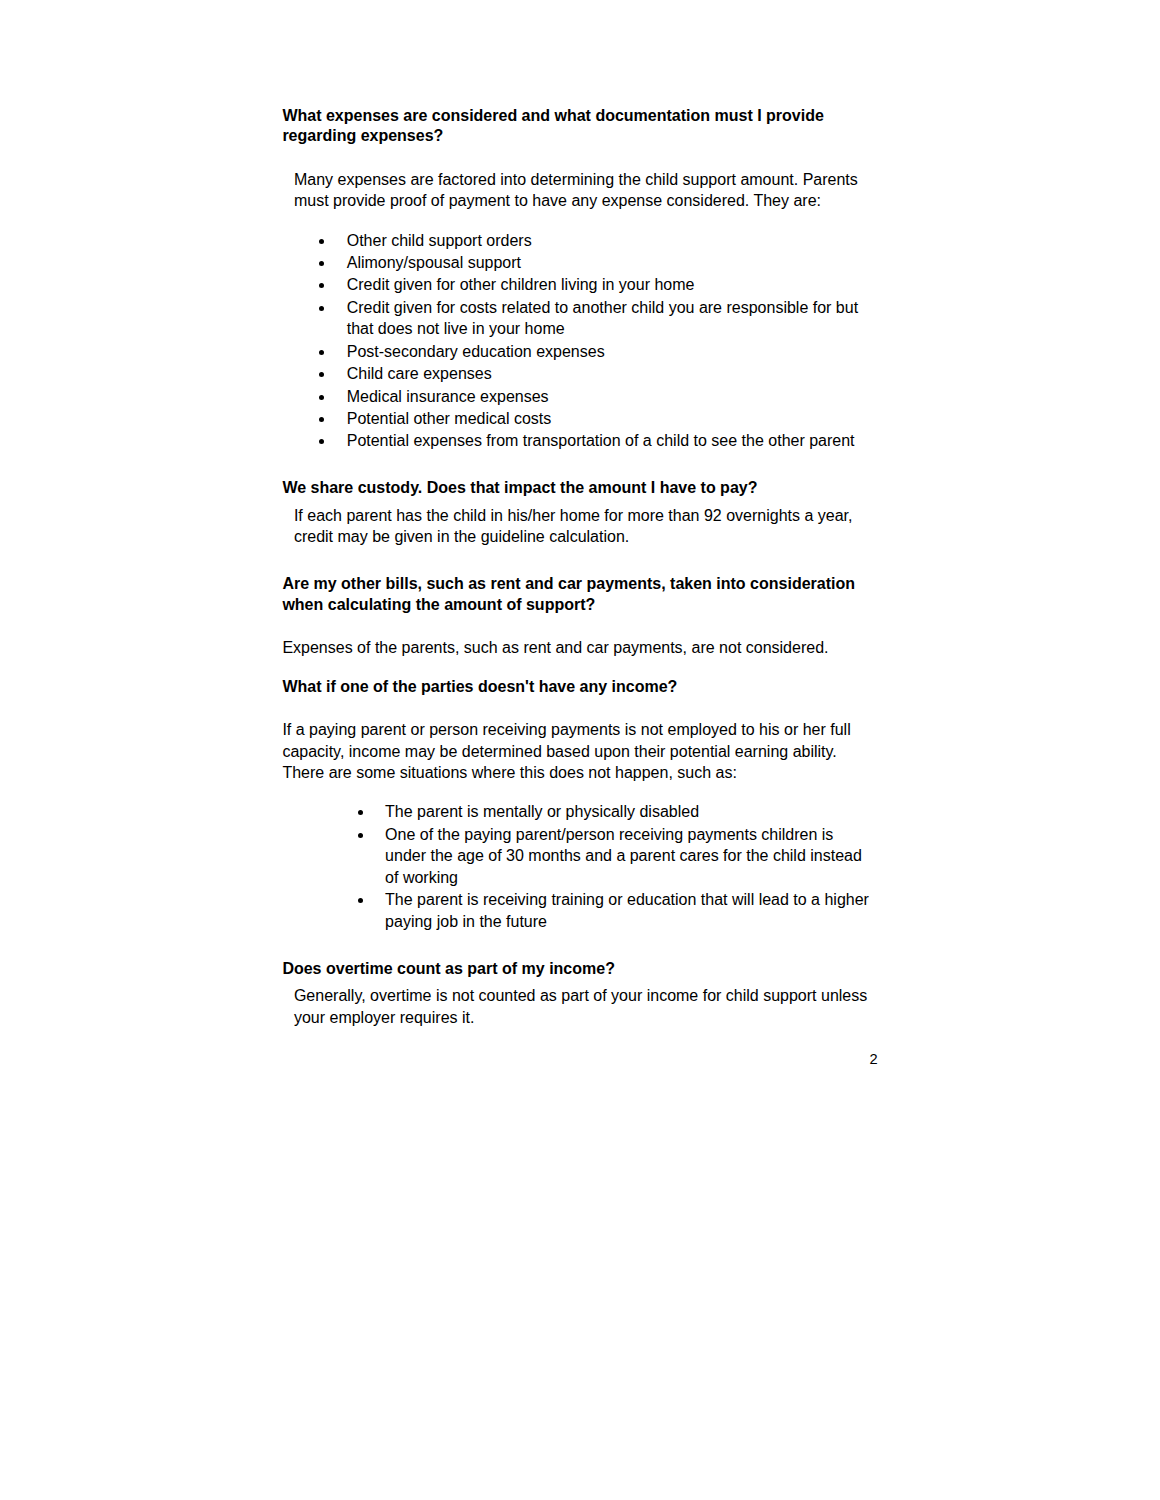What expenses are considered and what documentation must I provide regarding expenses?
Many expenses are factored into determining the child support amount. Parents must provide proof of payment to have any expense considered. They are:
Other child support orders
Alimony/spousal support
Credit given for other children living in your home
Credit given for costs related to another child you are responsible for but that does not live in your home
Post-secondary education expenses
Child care expenses
Medical insurance expenses
Potential other medical costs
Potential expenses from transportation of a child to see the other parent
We share custody. Does that impact the amount I have to pay?
If each parent has the child in his/her home for more than 92 overnights a year, credit may be given in the guideline calculation.
Are my other bills, such as rent and car payments, taken into consideration when calculating the amount of support?
Expenses of the parents, such as rent and car payments, are not considered.
What if one of the parties doesn't have any income?
If a paying parent or person receiving payments is not employed to his or her full capacity, income may be determined based upon their potential earning ability. There are some situations where this does not happen, such as:
The parent is mentally or physically disabled
One of the paying parent/person receiving payments children is under the age of 30 months and a parent cares for the child instead of working
The parent is receiving training or education that will lead to a higher paying job in the future
Does overtime count as part of my income?
Generally, overtime is not counted as part of your income for child support unless your employer requires it.
2